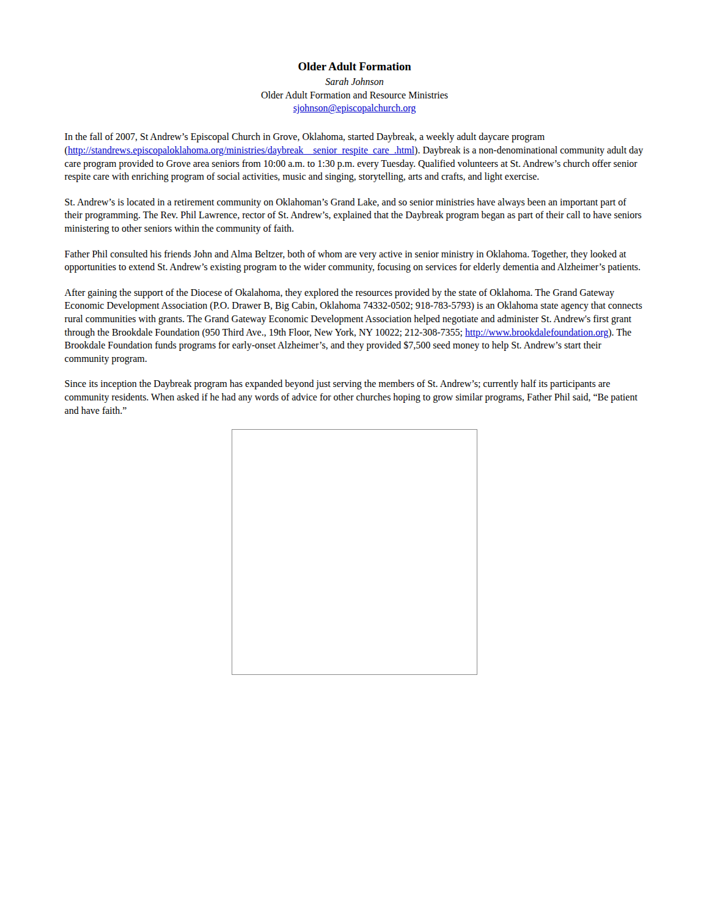Older Adult Formation
Sarah Johnson
Older Adult Formation and Resource Ministries
sjohnson@episcopalchurch.org
In the fall of 2007, St Andrew’s Episcopal Church in Grove, Oklahoma, started Daybreak, a weekly adult daycare program (http://standrews.episcopaloklahoma.org/ministries/daybreak__senior_respite_care_.html). Daybreak is a non-denominational community adult day care program provided to Grove area seniors from 10:00 a.m. to 1:30 p.m. every Tuesday. Qualified volunteers at St. Andrew’s church offer senior respite care with enriching program of social activities, music and singing, storytelling, arts and crafts, and light exercise.
St. Andrew’s is located in a retirement community on Oklahoman’s Grand Lake, and so senior ministries have always been an important part of their programming. The Rev. Phil Lawrence, rector of St. Andrew’s, explained that the Daybreak program began as part of their call to have seniors ministering to other seniors within the community of faith.
Father Phil consulted his friends John and Alma Beltzer, both of whom are very active in senior ministry in Oklahoma. Together, they looked at opportunities to extend St. Andrew’s existing program to the wider community, focusing on services for elderly dementia and Alzheimer’s patients.
After gaining the support of the Diocese of Okalahoma, they explored the resources provided by the state of Oklahoma. The Grand Gateway Economic Development Association (P.O. Drawer B, Big Cabin, Oklahoma 74332-0502; 918-783-5793) is an Oklahoma state agency that connects rural communities with grants. The Grand Gateway Economic Development Association helped negotiate and administer St. Andrew's first grant through the Brookdale Foundation (950 Third Ave., 19th Floor, New York, NY 10022; 212-308-7355; http://www.brookdalefoundation.org). The Brookdale Foundation funds programs for early-onset Alzheimer’s, and they provided $7,500 seed money to help St. Andrew’s start their community program.
Since its inception the Daybreak program has expanded beyond just serving the members of St. Andrew’s; currently half its participants are community residents. When asked if he had any words of advice for other churches hoping to grow similar programs, Father Phil said, “Be patient and have faith.”